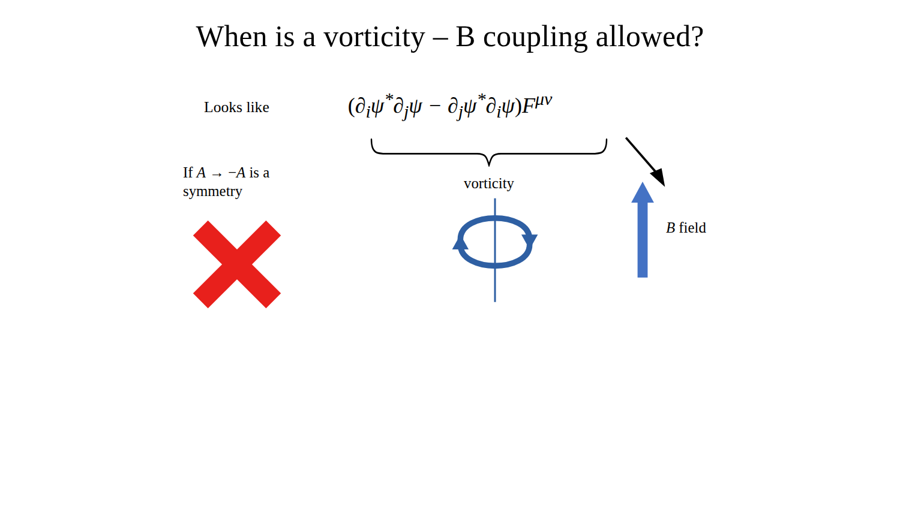When is a vorticity – B coupling allowed?
Looks like
If A → −A is a symmetry
(∂iψ*∂jψ − ∂jψ*∂iψ) Fμν
vorticity
B field